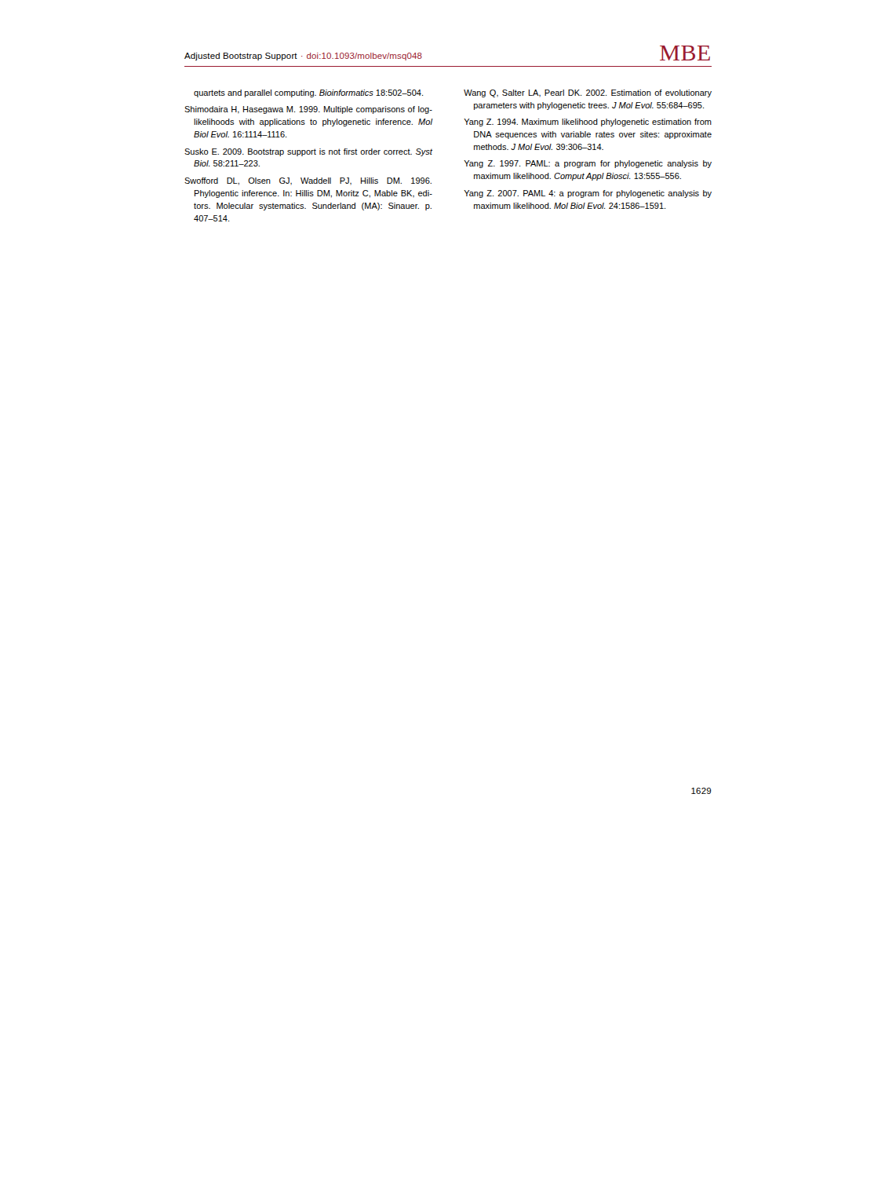Adjusted Bootstrap Support·doi:10.1093/molbev/msq048
MBE
quartets and parallel computing. Bioinformatics 18:502–504.
Shimodaira H, Hasegawa M. 1999. Multiple comparisons of log-likelihoods with applications to phylogenetic inference. Mol Biol Evol. 16:1114–1116.
Susko E. 2009. Bootstrap support is not first order correct. Syst Biol. 58:211–223.
Swofford DL, Olsen GJ, Waddell PJ, Hillis DM. 1996. Phylogentic inference. In: Hillis DM, Moritz C, Mable BK, editors. Molecular systematics. Sunderland (MA): Sinauer. p. 407–514.
Wang Q, Salter LA, Pearl DK. 2002. Estimation of evolutionary parameters with phylogenetic trees. J Mol Evol. 55:684–695.
Yang Z. 1994. Maximum likelihood phylogenetic estimation from DNA sequences with variable rates over sites: approximate methods. J Mol Evol. 39:306–314.
Yang Z. 1997. PAML: a program for phylogenetic analysis by maximum likelihood. Comput Appl Biosci. 13:555–556.
Yang Z. 2007. PAML 4: a program for phylogenetic analysis by maximum likelihood. Mol Biol Evol. 24:1586–1591.
1629